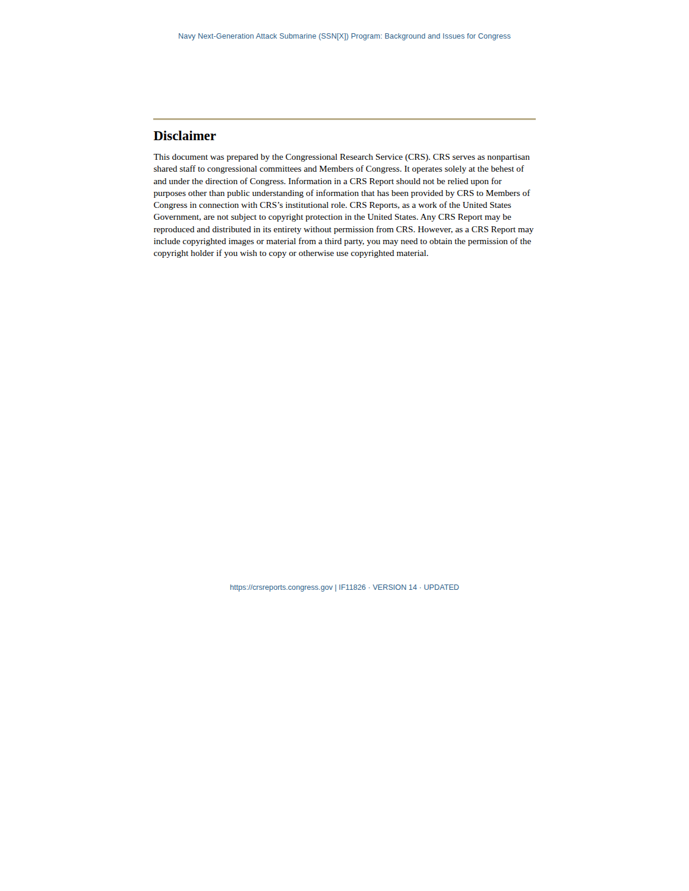Navy Next-Generation Attack Submarine (SSN[X]) Program: Background and Issues for Congress
Disclaimer
This document was prepared by the Congressional Research Service (CRS). CRS serves as nonpartisan shared staff to congressional committees and Members of Congress. It operates solely at the behest of and under the direction of Congress. Information in a CRS Report should not be relied upon for purposes other than public understanding of information that has been provided by CRS to Members of Congress in connection with CRS’s institutional role. CRS Reports, as a work of the United States Government, are not subject to copyright protection in the United States. Any CRS Report may be reproduced and distributed in its entirety without permission from CRS. However, as a CRS Report may include copyrighted images or material from a third party, you may need to obtain the permission of the copyright holder if you wish to copy or otherwise use copyrighted material.
https://crsreports.congress.gov | IF11826 · VERSION 14 · UPDATED